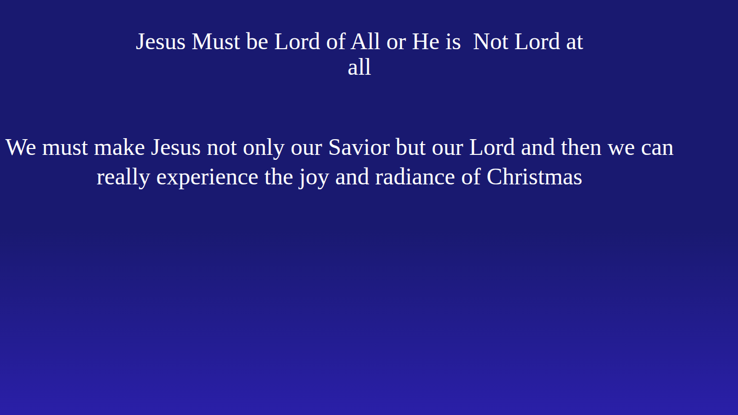Jesus Must be Lord of All or He is Not Lord at all
We must make Jesus not only our Savior but our Lord and then we can really experience the joy and radiance of Christmas